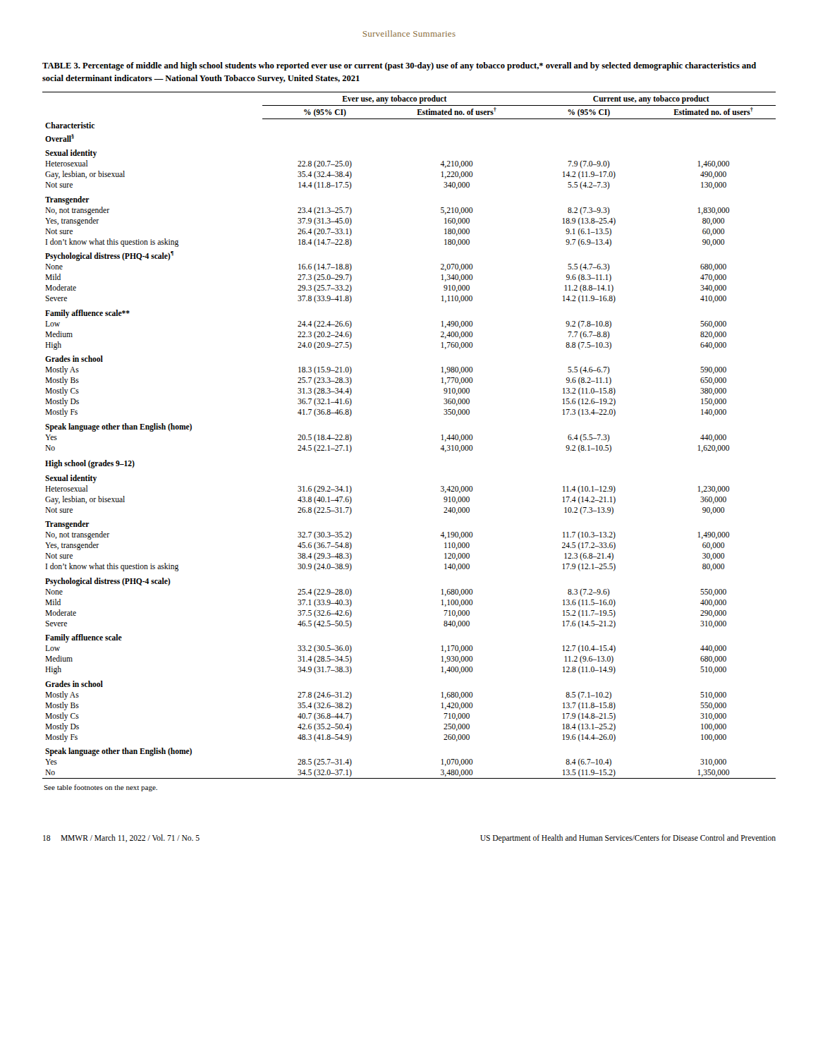Surveillance Summaries
TABLE 3. Percentage of middle and high school students who reported ever use or current (past 30-day) use of any tobacco product,* overall and by selected demographic characteristics and social determinant indicators — National Youth Tobacco Survey, United States, 2021
| | Ever use, any tobacco product | Current use, any tobacco product |
| --- | --- | --- |
| % (95% CI) | Estimated no. of users † | % (95% CI) | Estimated no. of users † |
| Characteristic | | | | |
| Overall § |
| Sexual identity |
| Heterosexual | 22.8 (20.7–25.0) | 4,210,000 | 7.9 (7.0–9.0) | 1,460,000 |
| Gay, lesbian, or bisexual | 35.4 (32.4–38.4) | 1,220,000 | 14.2 (11.9–17.0) | 490,000 |
| Not sure | 14.4 (11.8–17.5) | 340,000 | 5.5 (4.2–7.3) | 130,000 |
| Transgender |
| No, not transgender | 23.4 (21.3–25.7) | 5,210,000 | 8.2 (7.3–9.3) | 1,830,000 |
| Yes, transgender | 37.9 (31.3–45.0) | 160,000 | 18.9 (13.8–25.4) | 80,000 |
| Not sure | 26.4 (20.7–33.1) | 180,000 | 9.1 (6.1–13.5) | 60,000 |
| I don’t know what this question is asking | 18.4 (14.7–22.8) | 180,000 | 9.7 (6.9–13.4) | 90,000 |
| Psychological distress (PHQ-4 scale) ¶ |
| None | 16.6 (14.7–18.8) | 2,070,000 | 5.5 (4.7–6.3) | 680,000 |
| Mild | 27.3 (25.0–29.7) | 1,340,000 | 9.6 (8.3–11.1) | 470,000 |
| Moderate | 29.3 (25.7–33.2) | 910,000 | 11.2 (8.8–14.1) | 340,000 |
| Severe | 37.8 (33.9–41.8) | 1,110,000 | 14.2 (11.9–16.8) | 410,000 |
| Family affluence scale** |
| Low | 24.4 (22.4–26.6) | 1,490,000 | 9.2 (7.8–10.8) | 560,000 |
| Medium | 22.3 (20.2–24.6) | 2,400,000 | 7.7 (6.7–8.8) | 820,000 |
| High | 24.0 (20.9–27.5) | 1,760,000 | 8.8 (7.5–10.3) | 640,000 |
| Grades in school |
| Mostly As | 18.3 (15.9–21.0) | 1,980,000 | 5.5 (4.6–6.7) | 590,000 |
| Mostly Bs | 25.7 (23.3–28.3) | 1,770,000 | 9.6 (8.2–11.1) | 650,000 |
| Mostly Cs | 31.3 (28.3–34.4) | 910,000 | 13.2 (11.0–15.8) | 380,000 |
| Mostly Ds | 36.7 (32.1–41.6) | 360,000 | 15.6 (12.6–19.2) | 150,000 |
| Mostly Fs | 41.7 (36.8–46.8) | 350,000 | 17.3 (13.4–22.0) | 140,000 |
| Speak language other than English (home) |
| Yes | 20.5 (18.4–22.8) | 1,440,000 | 6.4 (5.5–7.3) | 440,000 |
| No | 24.5 (22.1–27.1) | 4,310,000 | 9.2 (8.1–10.5) | 1,620,000 |
| High school (grades 9–12) |
| Sexual identity |
| Heterosexual | 31.6 (29.2–34.1) | 3,420,000 | 11.4 (10.1–12.9) | 1,230,000 |
| Gay, lesbian, or bisexual | 43.8 (40.1–47.6) | 910,000 | 17.4 (14.2–21.1) | 360,000 |
| Not sure | 26.8 (22.5–31.7) | 240,000 | 10.2 (7.3–13.9) | 90,000 |
| Transgender |
| No, not transgender | 32.7 (30.3–35.2) | 4,190,000 | 11.7 (10.3–13.2) | 1,490,000 |
| Yes, transgender | 45.6 (36.7–54.8) | 110,000 | 24.5 (17.2–33.6) | 60,000 |
| Not sure | 38.4 (29.3–48.3) | 120,000 | 12.3 (6.8–21.4) | 30,000 |
| I don’t know what this question is asking | 30.9 (24.0–38.9) | 140,000 | 17.9 (12.1–25.5) | 80,000 |
| Psychological distress (PHQ-4 scale) |
| None | 25.4 (22.9–28.0) | 1,680,000 | 8.3 (7.2–9.6) | 550,000 |
| Mild | 37.1 (33.9–40.3) | 1,100,000 | 13.6 (11.5–16.0) | 400,000 |
| Moderate | 37.5 (32.6–42.6) | 710,000 | 15.2 (11.7–19.5) | 290,000 |
| Severe | 46.5 (42.5–50.5) | 840,000 | 17.6 (14.5–21.2) | 310,000 |
| Family affluence scale |
| Low | 33.2 (30.5–36.0) | 1,170,000 | 12.7 (10.4–15.4) | 440,000 |
| Medium | 31.4 (28.5–34.5) | 1,930,000 | 11.2 (9.6–13.0) | 680,000 |
| High | 34.9 (31.7–38.3) | 1,400,000 | 12.8 (11.0–14.9) | 510,000 |
| Grades in school |
| Mostly As | 27.8 (24.6–31.2) | 1,680,000 | 8.5 (7.1–10.2) | 510,000 |
| Mostly Bs | 35.4 (32.6–38.2) | 1,420,000 | 13.7 (11.8–15.8) | 550,000 |
| Mostly Cs | 40.7 (36.8–44.7) | 710,000 | 17.9 (14.8–21.5) | 310,000 |
| Mostly Ds | 42.6 (35.2–50.4) | 250,000 | 18.4 (13.1–25.2) | 100,000 |
| Mostly Fs | 48.3 (41.8–54.9) | 260,000 | 19.6 (14.4–26.0) | 100,000 |
| Speak language other than English (home) |
| Yes | 28.5 (25.7–31.4) | 1,070,000 | 8.4 (6.7–10.4) | 310,000 |
| No | 34.5 (32.0–37.1) | 3,480,000 | 13.5 (11.9–15.2) | 1,350,000 |
See table footnotes on the next page.
18 MMWR / March 11, 2022 / Vol. 71 / No. 5
US Department of Health and Human Services/Centers for Disease Control and Prevention